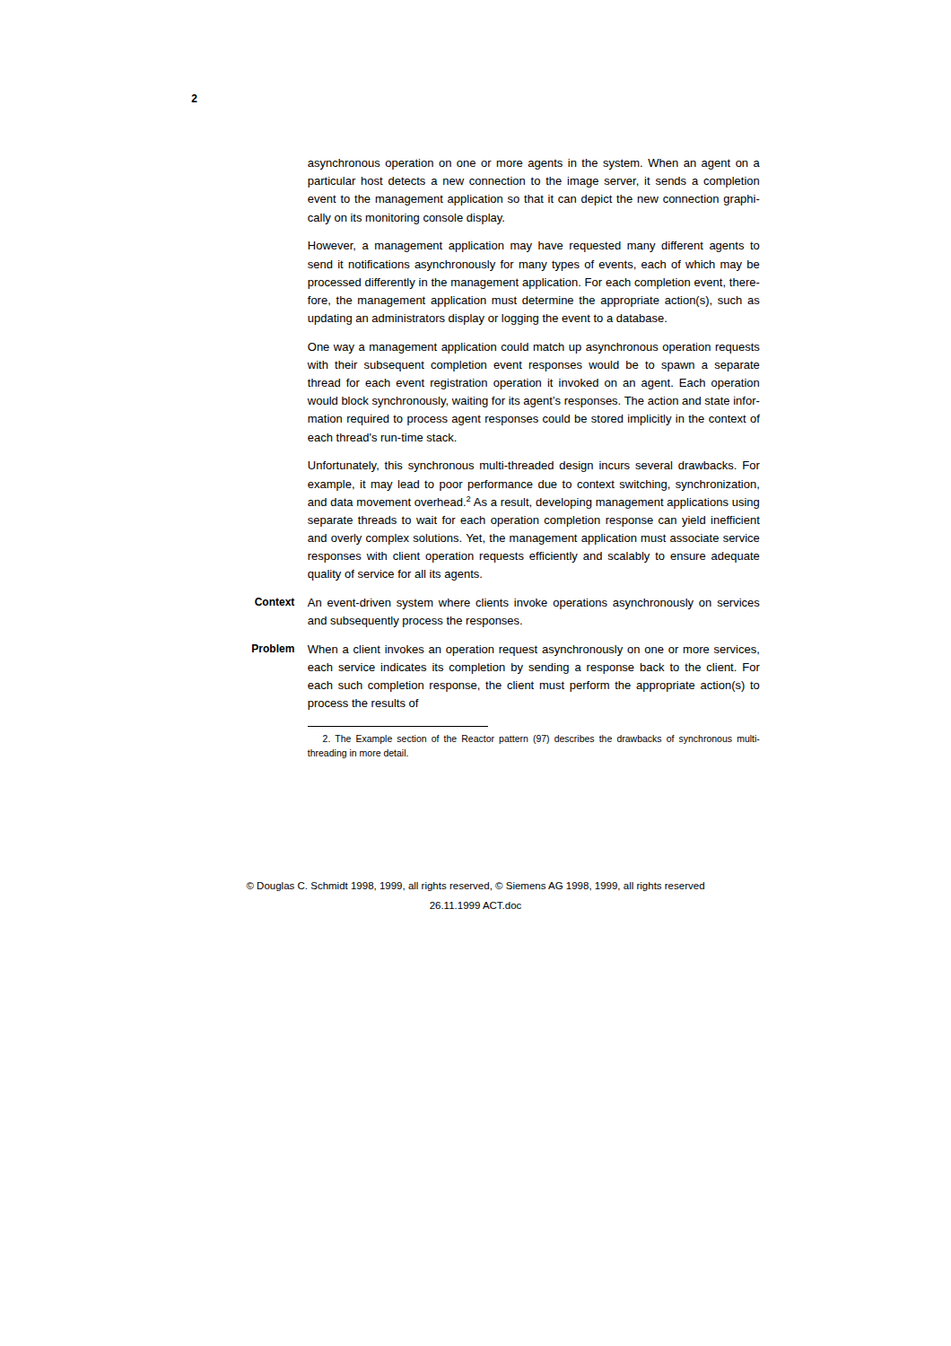2
asynchronous operation on one or more agents in the system. When an agent on a particular host detects a new connection to the image server, it sends a completion event to the management application so that it can depict the new connection graphically on its monitoring console display.
However, a management application may have requested many different agents to send it notifications asynchronously for many types of events, each of which may be processed differently in the management application. For each completion event, therefore, the management application must determine the appropriate action(s), such as updating an administrators display or logging the event to a database.
One way a management application could match up asynchronous operation requests with their subsequent completion event responses would be to spawn a separate thread for each event registration operation it invoked on an agent. Each operation would block synchronously, waiting for its agent’s responses. The action and state information required to process agent responses could be stored implicitly in the context of each thread's run-time stack.
Unfortunately, this synchronous multi-threaded design incurs several drawbacks. For example, it may lead to poor performance due to context switching, synchronization, and data movement overhead.2 As a result, developing management applications using separate threads to wait for each operation completion response can yield inefficient and overly complex solutions. Yet, the management application must associate service responses with client operation requests efficiently and scalably to ensure adequate quality of service for all its agents.
Context
An event-driven system where clients invoke operations asynchronously on services and subsequently process the responses.
Problem
When a client invokes an operation request asynchronously on one or more services, each service indicates its completion by sending a response back to the client. For each such completion response, the client must perform the appropriate action(s) to process the results of
2. The Example section of the Reactor pattern (97) describes the drawbacks of synchronous multi-threading in more detail.
© Douglas C. Schmidt 1998, 1999, all rights reserved, © Siemens AG 1998, 1999, all rights reserved 26.11.1999 ACT.doc